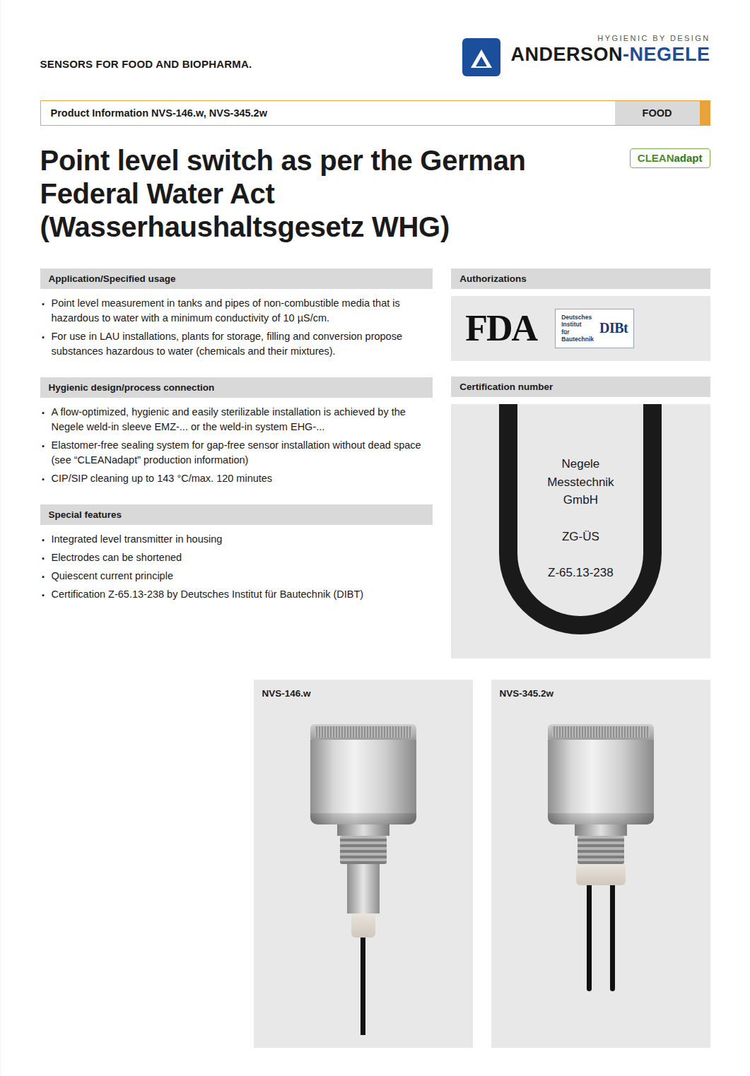SENSORS FOR FOOD AND BIOPHARMA.
HYGIENIC BY DESIGN
ANDERSON-NEGELE
Product Information NVS-146.w, NVS-345.2w
FOOD
Point level switch as per the German Federal Water Act (Wasserhaushaltsgesetz WHG)
CLEANadapt
Application/Specified usage
Point level measurement in tanks and pipes of non-combustible media that is hazardous to water with a minimum conductivity of 10 µS/cm.
For use in LAU installations, plants for storage, filling and conversion propose substances hazardous to water (chemicals and their mixtures).
Hygienic design/process connection
A flow-optimized, hygienic and easily sterilizable installation is achieved by the Negele weld-in sleeve EMZ-... or the weld-in system EHG-...
Elastomer-free sealing system for gap-free sensor installation without dead space (see “CLEANadapt” production information)
CIP/SIP cleaning up to 143 °C/max. 120 minutes
Special features
Integrated level transmitter in housing
Electrodes can be shortened
Quiescent current principle
Certification Z-65.13-238 by Deutsches Institut für Bautechnik (DIBT)
Authorizations
FDA
Deutsches
Institut
für
Bautechnik
DIBt
Certification number
Negele
Messtechnik
GmbH ZG-ÜS
Z-65.13-238
NVS-146.w
NVS-345.2w